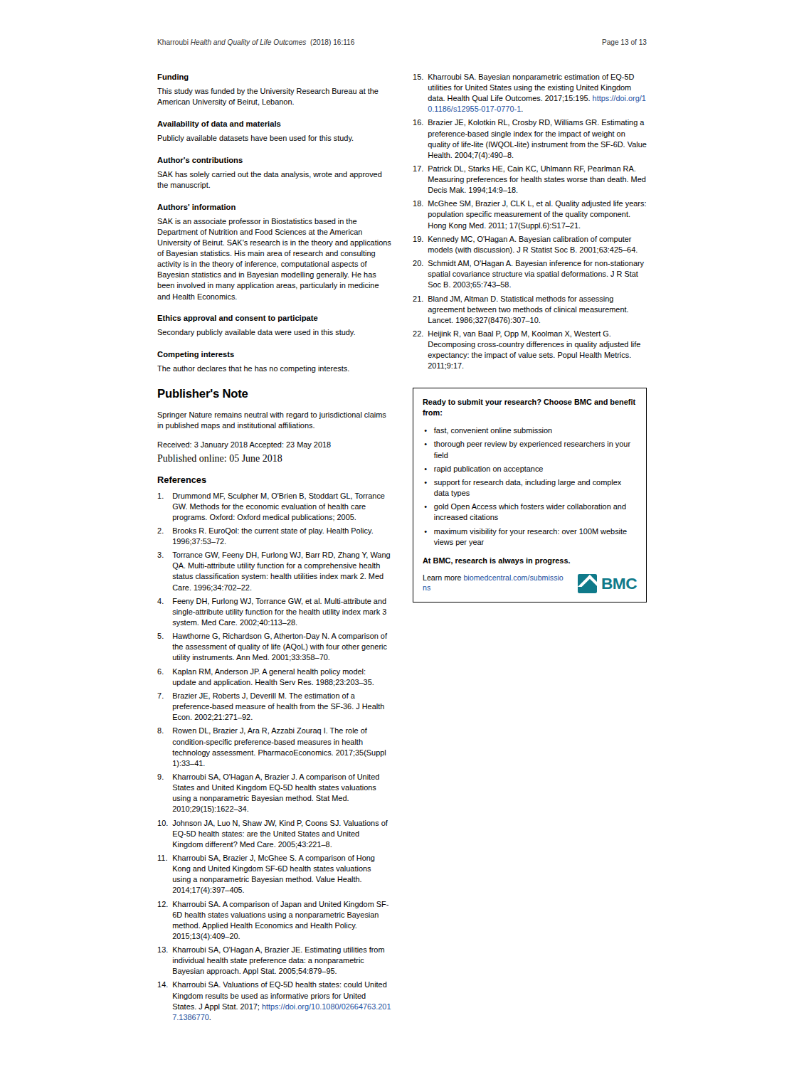Kharroubi Health and Quality of Life Outcomes (2018) 16:116
Page 13 of 13
Funding
This study was funded by the University Research Bureau at the American University of Beirut, Lebanon.
Availability of data and materials
Publicly available datasets have been used for this study.
Author's contributions
SAK has solely carried out the data analysis, wrote and approved the manuscript.
Authors' information
SAK is an associate professor in Biostatistics based in the Department of Nutrition and Food Sciences at the American University of Beirut. SAK's research is in the theory and applications of Bayesian statistics. His main area of research and consulting activity is in the theory of inference, computational aspects of Bayesian statistics and in Bayesian modelling generally. He has been involved in many application areas, particularly in medicine and Health Economics.
Ethics approval and consent to participate
Secondary publicly available data were used in this study.
Competing interests
The author declares that he has no competing interests.
Publisher's Note
Springer Nature remains neutral with regard to jurisdictional claims in published maps and institutional affiliations.
Received: 3 January 2018 Accepted: 23 May 2018
Published online: 05 June 2018
References
Drummond MF, Sculpher M, O'Brien B, Stoddart GL, Torrance GW. Methods for the economic evaluation of health care programs. Oxford: Oxford medical publications; 2005.
Brooks R. EuroQol: the current state of play. Health Policy. 1996;37:53–72.
Torrance GW, Feeny DH, Furlong WJ, Barr RD, Zhang Y, Wang QA. Multi-attribute utility function for a comprehensive health status classification system: health utilities index mark 2. Med Care. 1996;34:702–22.
Feeny DH, Furlong WJ, Torrance GW, et al. Multi-attribute and single-attribute utility function for the health utility index mark 3 system. Med Care. 2002;40:113–28.
Hawthorne G, Richardson G, Atherton-Day N. A comparison of the assessment of quality of life (AQoL) with four other generic utility instruments. Ann Med. 2001;33:358–70.
Kaplan RM, Anderson JP. A general health policy model: update and application. Health Serv Res. 1988;23:203–35.
Brazier JE, Roberts J, Deverill M. The estimation of a preference-based measure of health from the SF-36. J Health Econ. 2002;21:271–92.
Rowen DL, Brazier J, Ara R, Azzabi Zouraq I. The role of condition-specific preference-based measures in health technology assessment. PharmacoEconomics. 2017;35(Suppl 1):33–41.
Kharroubi SA, O'Hagan A, Brazier J. A comparison of United States and United Kingdom EQ-5D health states valuations using a nonparametric Bayesian method. Stat Med. 2010;29(15):1622–34.
Johnson JA, Luo N, Shaw JW, Kind P, Coons SJ. Valuations of EQ-5D health states: are the United States and United Kingdom different? Med Care. 2005;43:221–8.
Kharroubi SA, Brazier J, McGhee S. A comparison of Hong Kong and United Kingdom SF-6D health states valuations using a nonparametric Bayesian method. Value Health. 2014;17(4):397–405.
Kharroubi SA. A comparison of Japan and United Kingdom SF-6D health states valuations using a nonparametric Bayesian method. Applied Health Economics and Health Policy. 2015;13(4):409–20.
Kharroubi SA, O'Hagan A, Brazier JE. Estimating utilities from individual health state preference data: a nonparametric Bayesian approach. Appl Stat. 2005;54:879–95.
Kharroubi SA. Valuations of EQ-5D health states: could United Kingdom results be used as informative priors for United States. J Appl Stat. 2017; https://doi.org/10.1080/02664763.2017.1386770.
Kharroubi SA. Bayesian nonparametric estimation of EQ-5D utilities for United States using the existing United Kingdom data. Health Qual Life Outcomes. 2017;15:195. https://doi.org/10.1186/s12955-017-0770-1.
Brazier JE, Kolotkin RL, Crosby RD, Williams GR. Estimating a preference-based single index for the impact of weight on quality of life-lite (IWQOL-lite) instrument from the SF-6D. Value Health. 2004;7(4):490–8.
Patrick DL, Starks HE, Cain KC, Uhlmann RF, Pearlman RA. Measuring preferences for health states worse than death. Med Decis Mak. 1994;14:9–18.
McGhee SM, Brazier J, CLK L, et al. Quality adjusted life years: population specific measurement of the quality component. Hong Kong Med. 2011; 17(Suppl.6):S17–21.
Kennedy MC, O'Hagan A. Bayesian calibration of computer models (with discussion). J R Statist Soc B. 2001;63:425–64.
Schmidt AM, O'Hagan A. Bayesian inference for non-stationary spatial covariance structure via spatial deformations. J R Stat Soc B. 2003;65:743–58.
Bland JM, Altman D. Statistical methods for assessing agreement between two methods of clinical measurement. Lancet. 1986;327(8476):307–10.
Heijink R, van Baal P, Opp M, Koolman X, Westert G. Decomposing cross-country differences in quality adjusted life expectancy: the impact of value sets. Popul Health Metrics. 2011;9:17.
Ready to submit your research? Choose BMC and benefit from:
fast, convenient online submission
thorough peer review by experienced researchers in your field
rapid publication on acceptance
support for research data, including large and complex data types
gold Open Access which fosters wider collaboration and increased citations
maximum visibility for your research: over 100M website views per year
At BMC, research is always in progress.
Learn more biomedcentral.com/submissions
BMC